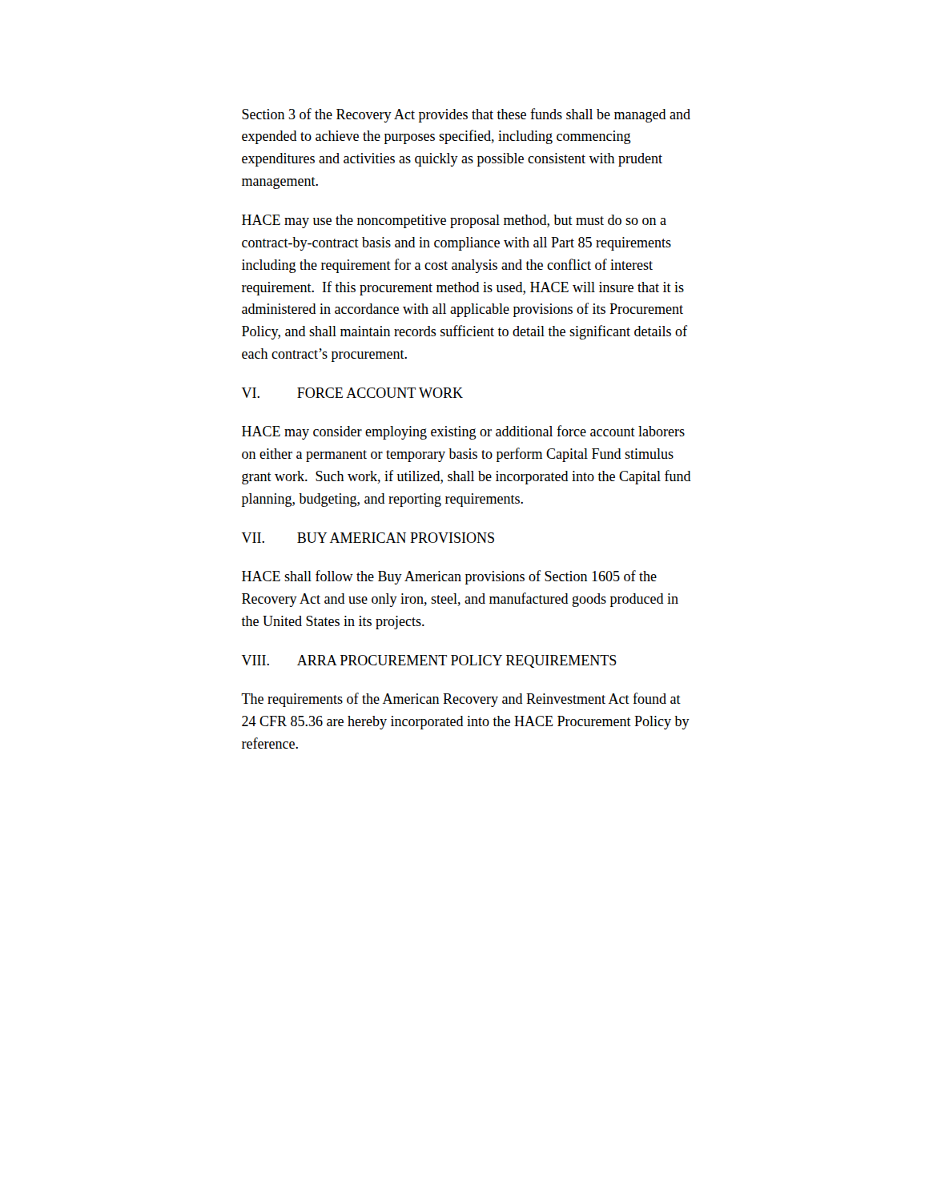Section 3 of the Recovery Act provides that these funds shall be managed and expended to achieve the purposes specified, including commencing expenditures and activities as quickly as possible consistent with prudent management.
HACE may use the noncompetitive proposal method, but must do so on a contract-by-contract basis and in compliance with all Part 85 requirements including the requirement for a cost analysis and the conflict of interest requirement. If this procurement method is used, HACE will insure that it is administered in accordance with all applicable provisions of its Procurement Policy, and shall maintain records sufficient to detail the significant details of each contract’s procurement.
VI. Force Account Work
HACE may consider employing existing or additional force account laborers on either a permanent or temporary basis to perform Capital Fund stimulus grant work. Such work, if utilized, shall be incorporated into the Capital fund planning, budgeting, and reporting requirements.
VII. Buy American Provisions
HACE shall follow the Buy American provisions of Section 1605 of the Recovery Act and use only iron, steel, and manufactured goods produced in the United States in its projects.
VIII. ARRA Procurement Policy Requirements
The requirements of the American Recovery and Reinvestment Act found at 24 CFR 85.36 are hereby incorporated into the HACE Procurement Policy by reference.